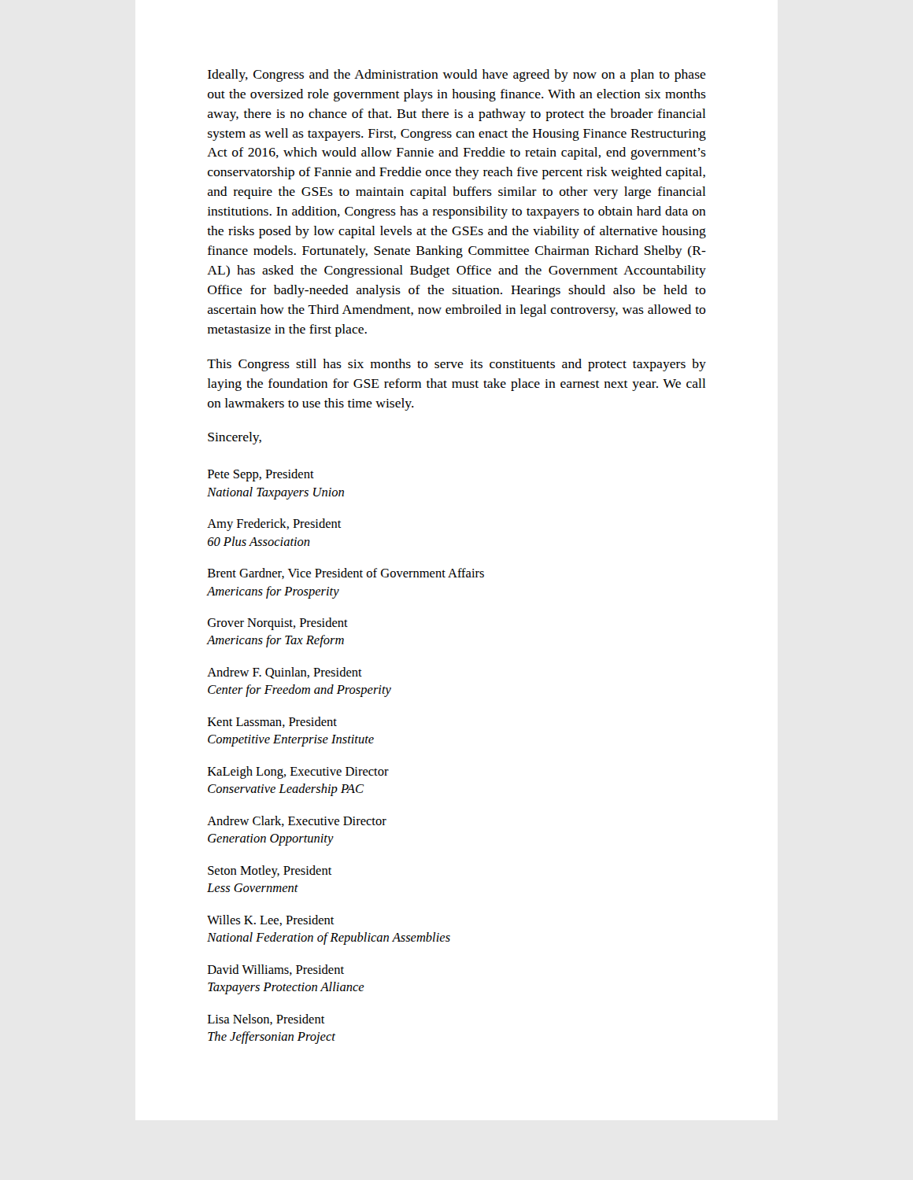Ideally, Congress and the Administration would have agreed by now on a plan to phase out the oversized role government plays in housing finance. With an election six months away, there is no chance of that. But there is a pathway to protect the broader financial system as well as taxpayers. First, Congress can enact the Housing Finance Restructuring Act of 2016, which would allow Fannie and Freddie to retain capital, end government’s conservatorship of Fannie and Freddie once they reach five percent risk weighted capital, and require the GSEs to maintain capital buffers similar to other very large financial institutions. In addition, Congress has a responsibility to taxpayers to obtain hard data on the risks posed by low capital levels at the GSEs and the viability of alternative housing finance models. Fortunately, Senate Banking Committee Chairman Richard Shelby (R-AL) has asked the Congressional Budget Office and the Government Accountability Office for badly-needed analysis of the situation. Hearings should also be held to ascertain how the Third Amendment, now embroiled in legal controversy, was allowed to metastasize in the first place.
This Congress still has six months to serve its constituents and protect taxpayers by laying the foundation for GSE reform that must take place in earnest next year. We call on lawmakers to use this time wisely.
Sincerely,
Pete Sepp, President National Taxpayers Union
Amy Frederick, President 60 Plus Association
Brent Gardner, Vice President of Government Affairs Americans for Prosperity
Grover Norquist, President Americans for Tax Reform
Andrew F. Quinlan, President Center for Freedom and Prosperity
Kent Lassman, President Competitive Enterprise Institute
KaLeigh Long, Executive Director Conservative Leadership PAC
Andrew Clark, Executive Director Generation Opportunity
Seton Motley, President Less Government
Willes K. Lee, President National Federation of Republican Assemblies
David Williams, President Taxpayers Protection Alliance
Lisa Nelson, President The Jeffersonian Project